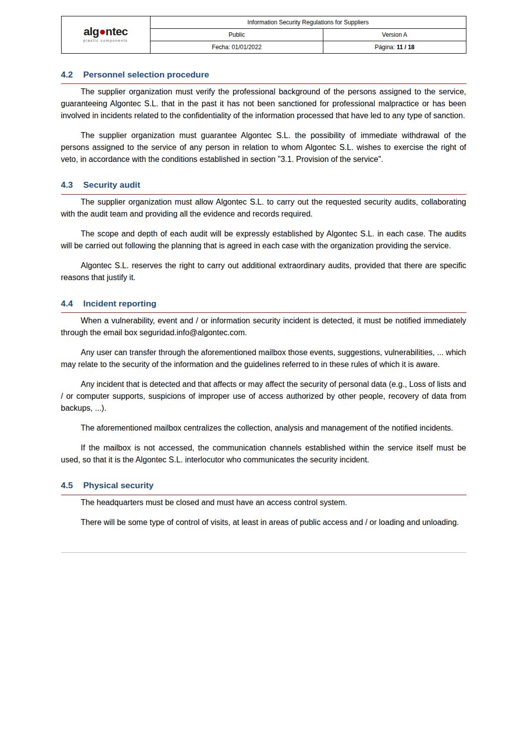| alg ● ntec plastic components | Information Security Regulations for Suppliers |
| Public | Version A |
| Fecha: 01/01/2022 | Página: 11 / 18 |
4.2 Personnel selection procedure
The supplier organization must verify the professional background of the persons assigned to the service, guaranteeing Algontec S.L. that in the past it has not been sanctioned for professional malpractice or has been involved in incidents related to the confidentiality of the information processed that have led to any type of sanction.
The supplier organization must guarantee Algontec S.L. the possibility of immediate withdrawal of the persons assigned to the service of any person in relation to whom Algontec S.L. wishes to exercise the right of veto, in accordance with the conditions established in section "3.1. Provision of the service".
4.3 Security audit
The supplier organization must allow Algontec S.L. to carry out the requested security audits, collaborating with the audit team and providing all the evidence and records required.
The scope and depth of each audit will be expressly established by Algontec S.L. in each case. The audits will be carried out following the planning that is agreed in each case with the organization providing the service.
Algontec S.L. reserves the right to carry out additional extraordinary audits, provided that there are specific reasons that justify it.
4.4 Incident reporting
When a vulnerability, event and / or information security incident is detected, it must be notified immediately through the email box seguridad.info@algontec.com.
Any user can transfer through the aforementioned mailbox those events, suggestions, vulnerabilities, ... which may relate to the security of the information and the guidelines referred to in these rules of which it is aware.
Any incident that is detected and that affects or may affect the security of personal data (e.g., Loss of lists and / or computer supports, suspicions of improper use of access authorized by other people, recovery of data from backups, ...).
The aforementioned mailbox centralizes the collection, analysis and management of the notified incidents.
If the mailbox is not accessed, the communication channels established within the service itself must be used, so that it is the Algontec S.L. interlocutor who communicates the security incident.
4.5 Physical security
The headquarters must be closed and must have an access control system.
There will be some type of control of visits, at least in areas of public access and / or loading and unloading.